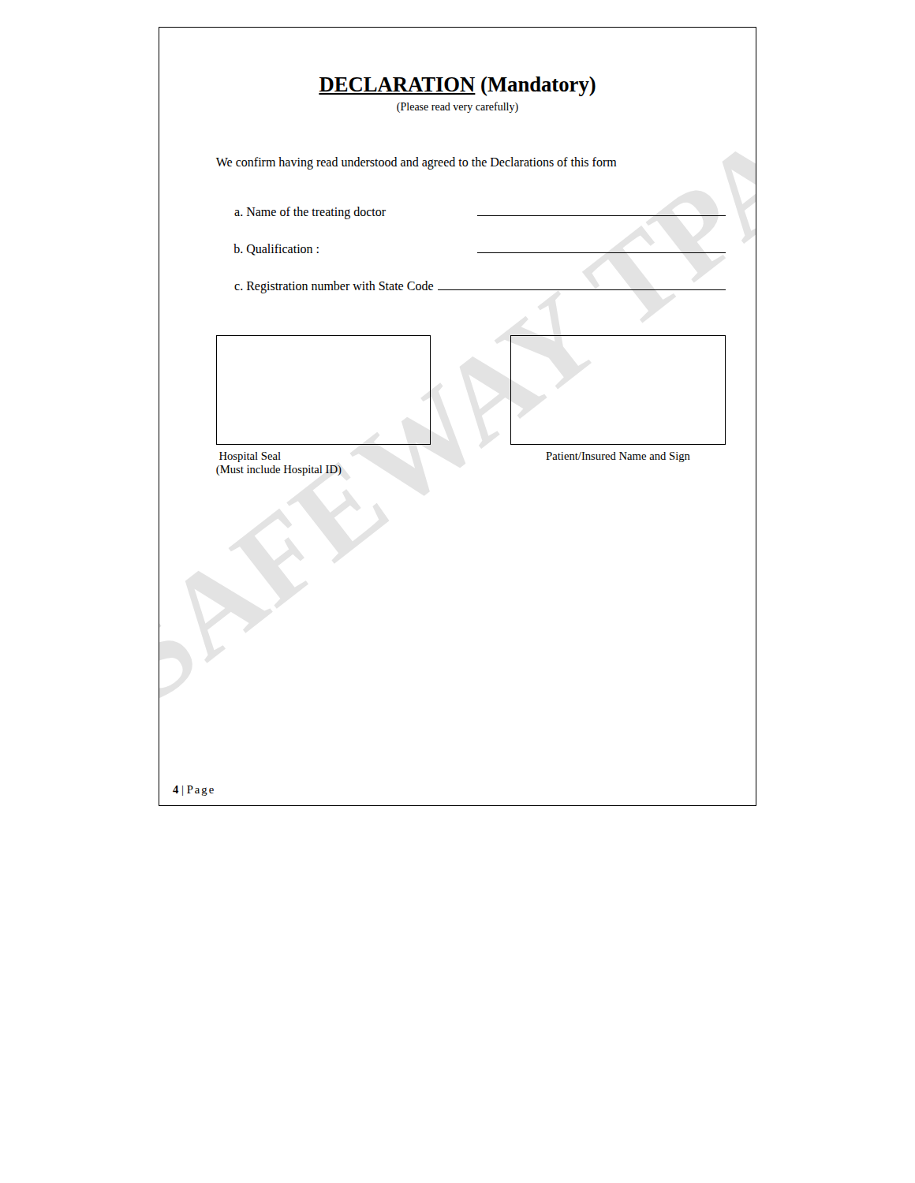SAFEWAY TPA
DECLARATION (Mandatory)
(Please read very carefully)
We confirm having read understood and agreed to the Declarations of this form
Name of the treating doctor
Qualification :
Registration number with State Code
Hospital Seal (Must include Hospital ID)
Patient/Insured Name and Sign
4 | Page